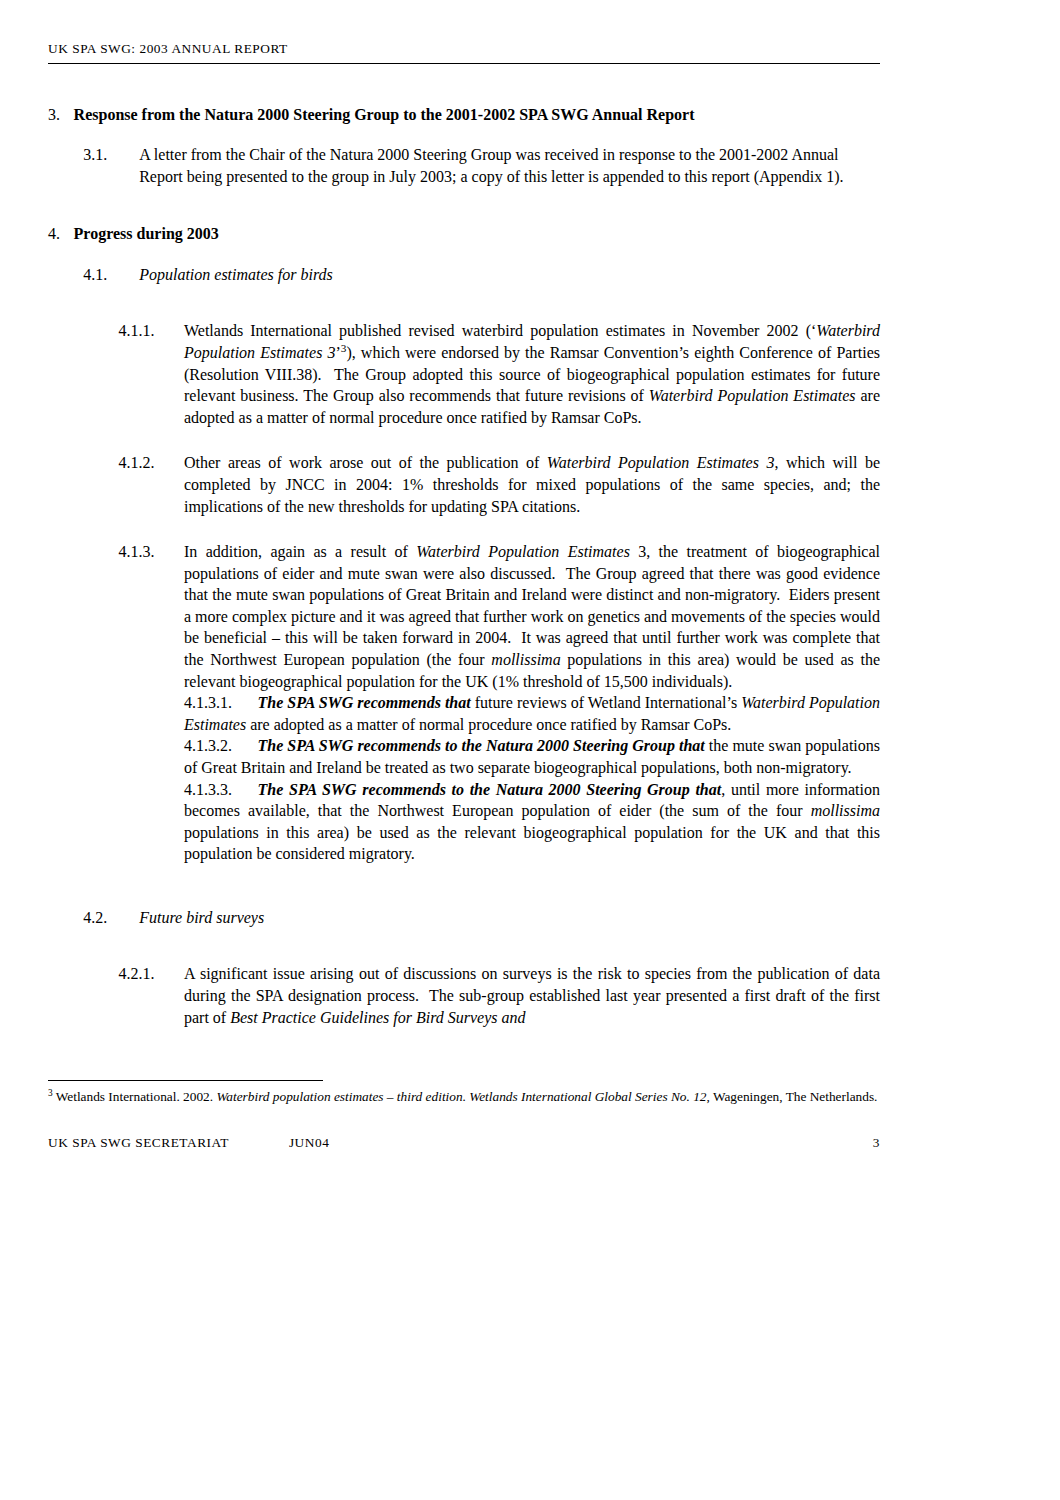UK SPA SWG: 2003 ANNUAL REPORT
3. Response from the Natura 2000 Steering Group to the 2001-2002 SPA SWG Annual Report
3.1.
A letter from the Chair of the Natura 2000 Steering Group was received in response to the 2001-2002 Annual Report being presented to the group in July 2003; a copy of this letter is appended to this report (Appendix 1).
4. Progress during 2003
4.1.
Population estimates for birds
4.1.1.
Wetlands International published revised waterbird population estimates in November 2002 (‘Waterbird Population Estimates 3’3), which were endorsed by the Ramsar Convention’s eighth Conference of Parties (Resolution VIII.38). The Group adopted this source of biogeographical population estimates for future relevant business. The Group also recommends that future revisions of Waterbird Population Estimates are adopted as a matter of normal procedure once ratified by Ramsar CoPs.
4.1.2.
Other areas of work arose out of the publication of Waterbird Population Estimates 3, which will be completed by JNCC in 2004: 1% thresholds for mixed populations of the same species, and; the implications of the new thresholds for updating SPA citations.
4.1.3.
In addition, again as a result of Waterbird Population Estimates 3, the treatment of biogeographical populations of eider and mute swan were also discussed. The Group agreed that there was good evidence that the mute swan populations of Great Britain and Ireland were distinct and non-migratory. Eiders present a more complex picture and it was agreed that further work on genetics and movements of the species would be beneficial – this will be taken forward in 2004. It was agreed that until further work was complete that the Northwest European population (the four mollissima populations in this area) would be used as the relevant biogeographical population for the UK (1% threshold of 15,500 individuals).
4.1.3.1. The SPA SWG recommends that future reviews of Wetland International’s Waterbird Population Estimates are adopted as a matter of normal procedure once ratified by Ramsar CoPs.
4.1.3.2. The SPA SWG recommends to the Natura 2000 Steering Group that the mute swan populations of Great Britain and Ireland be treated as two separate biogeographical populations, both non-migratory.
4.1.3.3. The SPA SWG recommends to the Natura 2000 Steering Group that, until more information becomes available, that the Northwest European population of eider (the sum of the four mollissima populations in this area) be used as the relevant biogeographical population for the UK and that this population be considered migratory.
4.2.
Future bird surveys
4.2.1.
A significant issue arising out of discussions on surveys is the risk to species from the publication of data during the SPA designation process. The sub-group established last year presented a first draft of the first part of Best Practice Guidelines for Bird Surveys and
3 Wetlands International. 2002. Waterbird population estimates – third edition. Wetlands International Global Series No. 12, Wageningen, The Netherlands.
UK SPA SWG SECRETARIAT JUN04 3